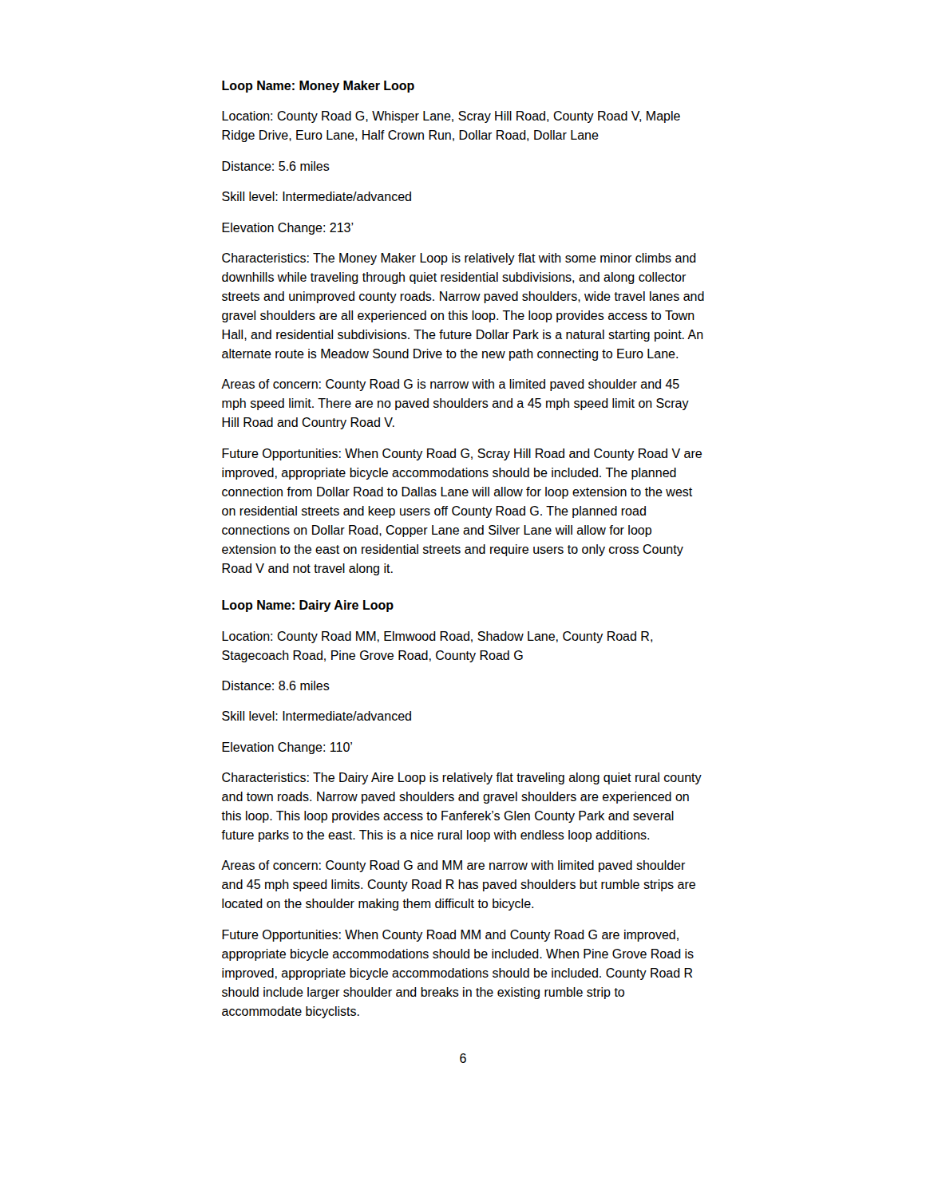Loop Name: Money Maker Loop
Location: County Road G, Whisper Lane, Scray Hill Road, County Road V, Maple Ridge Drive, Euro Lane, Half Crown Run, Dollar Road, Dollar Lane
Distance: 5.6 miles
Skill level: Intermediate/advanced
Elevation Change: 213’
Characteristics: The Money Maker Loop is relatively flat with some minor climbs and downhills while traveling through quiet residential subdivisions, and along collector streets and unimproved county roads. Narrow paved shoulders, wide travel lanes and gravel shoulders are all experienced on this loop. The loop provides access to Town Hall, and residential subdivisions. The future Dollar Park is a natural starting point. An alternate route is Meadow Sound Drive to the new path connecting to Euro Lane.
Areas of concern: County Road G is narrow with a limited paved shoulder and 45 mph speed limit. There are no paved shoulders and a 45 mph speed limit on Scray Hill Road and Country Road V.
Future Opportunities: When County Road G, Scray Hill Road and County Road V are improved, appropriate bicycle accommodations should be included. The planned connection from Dollar Road to Dallas Lane will allow for loop extension to the west on residential streets and keep users off County Road G. The planned road connections on Dollar Road, Copper Lane and Silver Lane will allow for loop extension to the east on residential streets and require users to only cross County Road V and not travel along it.
Loop Name: Dairy Aire Loop
Location: County Road MM, Elmwood Road, Shadow Lane, County Road R, Stagecoach Road, Pine Grove Road, County Road G
Distance: 8.6 miles
Skill level: Intermediate/advanced
Elevation Change: 110’
Characteristics: The Dairy Aire Loop is relatively flat traveling along quiet rural county and town roads. Narrow paved shoulders and gravel shoulders are experienced on this loop. This loop provides access to Fanferek’s Glen County Park and several future parks to the east. This is a nice rural loop with endless loop additions.
Areas of concern: County Road G and MM are narrow with limited paved shoulder and 45 mph speed limits. County Road R has paved shoulders but rumble strips are located on the shoulder making them difficult to bicycle.
Future Opportunities: When County Road MM and County Road G are improved, appropriate bicycle accommodations should be included. When Pine Grove Road is improved, appropriate bicycle accommodations should be included. County Road R should include larger shoulder and breaks in the existing rumble strip to accommodate bicyclists.
6